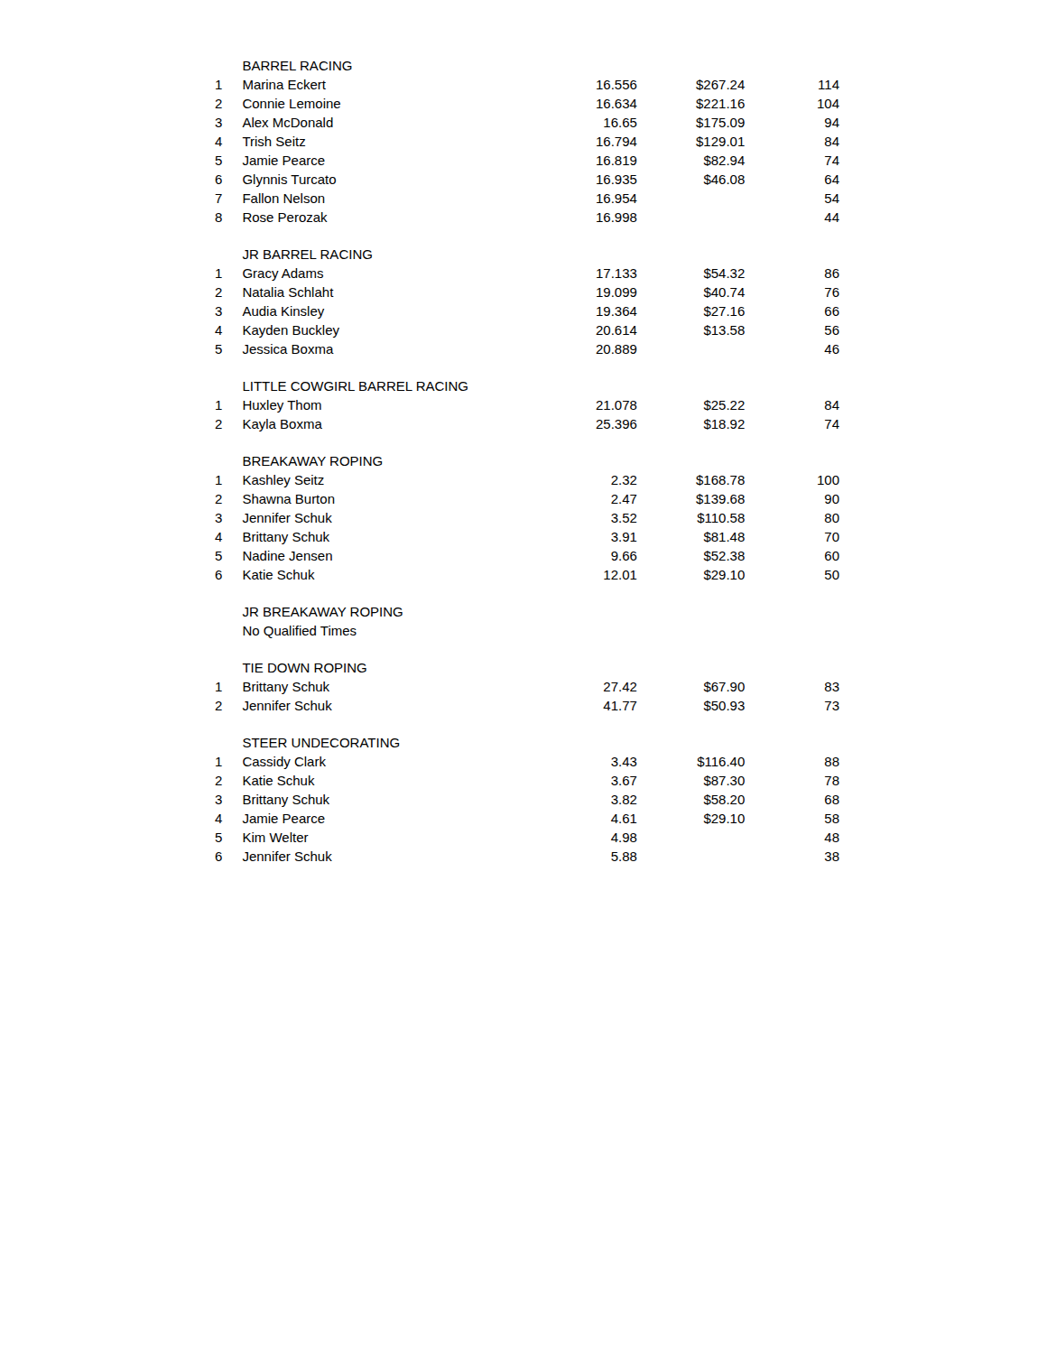| | BARREL RACING | | | |
| 1 | Marina Eckert | 16.556 | $267.24 | 114 |
| 2 | Connie Lemoine | 16.634 | $221.16 | 104 |
| 3 | Alex McDonald | 16.65 | $175.09 | 94 |
| 4 | Trish Seitz | 16.794 | $129.01 | 84 |
| 5 | Jamie Pearce | 16.819 | $82.94 | 74 |
| 6 | Glynnis Turcato | 16.935 | $46.08 | 64 |
| 7 | Fallon Nelson | 16.954 | | 54 |
| 8 | Rose Perozak | 16.998 | | 44 |
| | JR BARREL RACING | | | |
| 1 | Gracy Adams | 17.133 | $54.32 | 86 |
| 2 | Natalia Schlaht | 19.099 | $40.74 | 76 |
| 3 | Audia Kinsley | 19.364 | $27.16 | 66 |
| 4 | Kayden Buckley | 20.614 | $13.58 | 56 |
| 5 | Jessica Boxma | 20.889 | | 46 |
| | LITTLE COWGIRL BARREL RACING | | | |
| 1 | Huxley Thom | 21.078 | $25.22 | 84 |
| 2 | Kayla Boxma | 25.396 | $18.92 | 74 |
| | BREAKAWAY ROPING | | | |
| 1 | Kashley Seitz | 2.32 | $168.78 | 100 |
| 2 | Shawna Burton | 2.47 | $139.68 | 90 |
| 3 | Jennifer Schuk | 3.52 | $110.58 | 80 |
| 4 | Brittany Schuk | 3.91 | $81.48 | 70 |
| 5 | Nadine Jensen | 9.66 | $52.38 | 60 |
| 6 | Katie Schuk | 12.01 | $29.10 | 50 |
| | JR BREAKAWAY ROPING | | | |
| | No Qualified Times | | | |
| | TIE DOWN ROPING | | | |
| 1 | Brittany Schuk | 27.42 | $67.90 | 83 |
| 2 | Jennifer Schuk | 41.77 | $50.93 | 73 |
| | STEER UNDECORATING | | | |
| 1 | Cassidy Clark | 3.43 | $116.40 | 88 |
| 2 | Katie Schuk | 3.67 | $87.30 | 78 |
| 3 | Brittany Schuk | 3.82 | $58.20 | 68 |
| 4 | Jamie Pearce | 4.61 | $29.10 | 58 |
| 5 | Kim Welter | 4.98 | | 48 |
| 6 | Jennifer Schuk | 5.88 | | 38 |